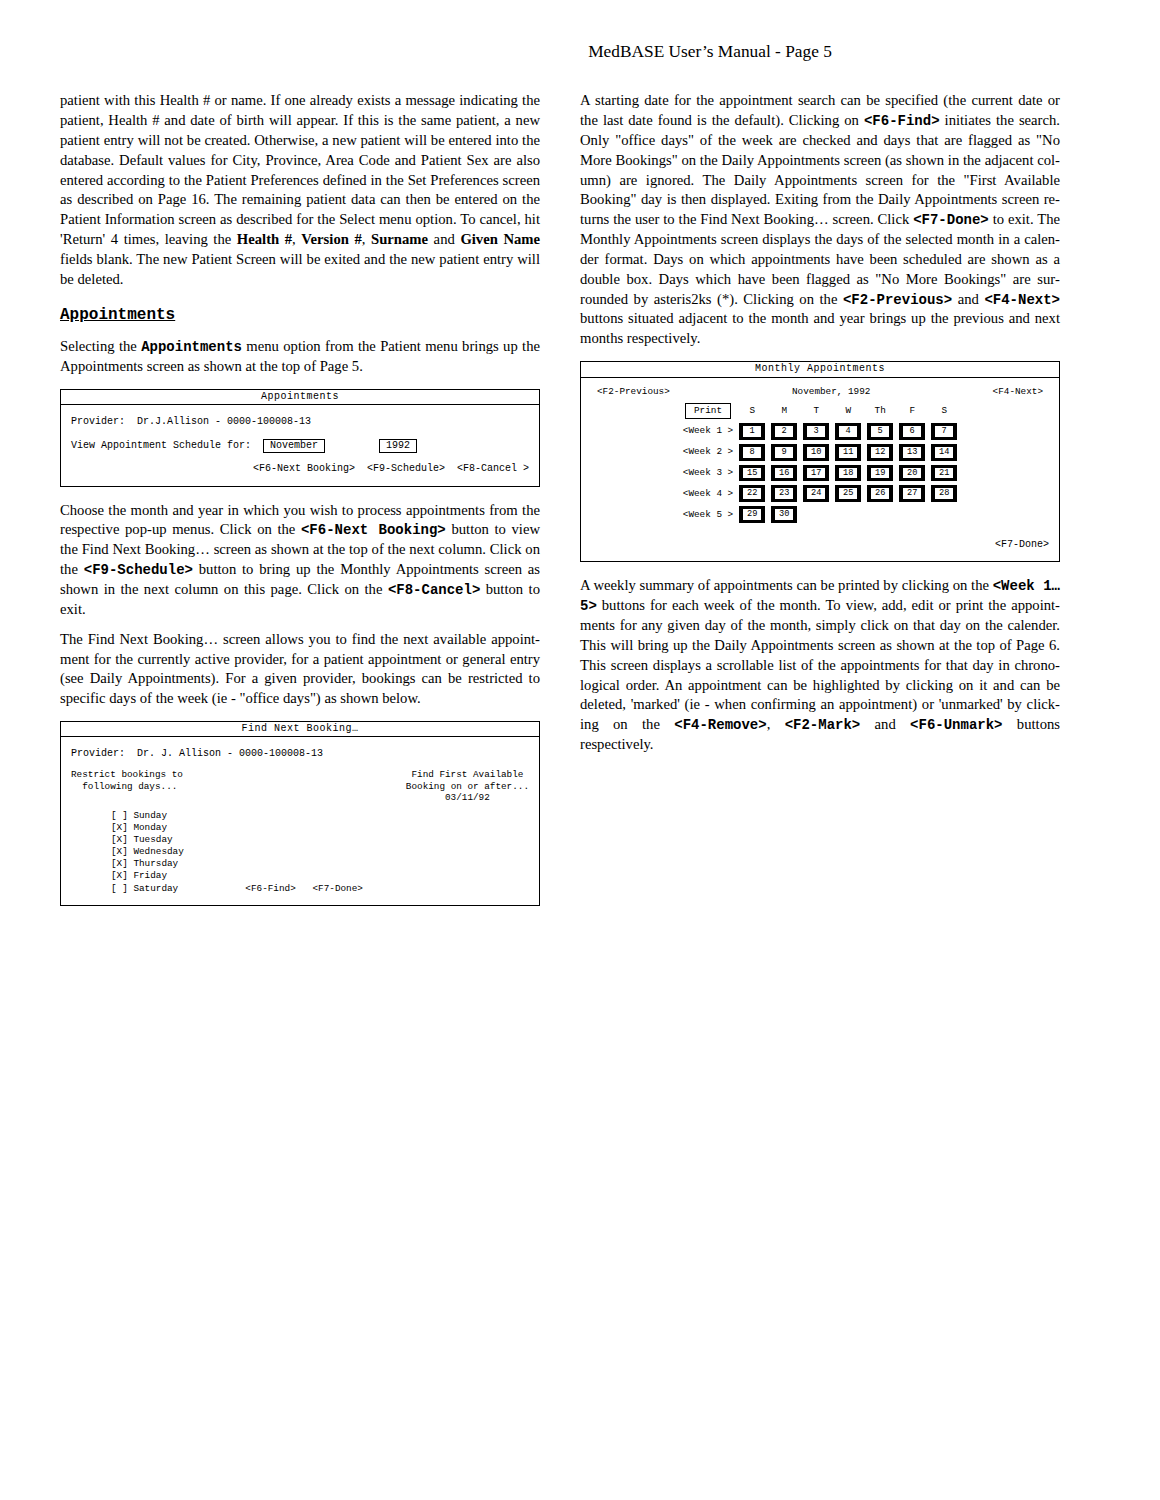MedBASE User’s Manual - Page 5
patient with this Health # or name. If one already exists a message indicating the patient, Health # and date of birth will appear. If this is the same patient, a new patient entry will not be created. Otherwise, a new patient will be entered into the database. Default values for City, Province, Area Code and Patient Sex are also entered according to the Patient Preferences defined in the Set Preferences screen as described on Page 16. The remaining patient data can then be entered on the Patient Information screen as described for the Select menu option. To cancel, hit 'Return' 4 times, leaving the Health #, Version #, Surname and Given Name fields blank. The new Patient Screen will be exited and the new patient entry will be deleted.
Appointments
Selecting the Appointments menu option from the Patient menu brings up the Appointments screen as shown at the top of Page 5.
Appointments
Provider: Dr.J.Allison - 0000-100008-13
View Appointment Schedule for: November 1992
<F6-Next Booking> <F9-Schedule> <F8-Cancel >
Choose the month and year in which you wish to process appointments from the respective pop-up menus. Click on the <F6-Next Booking> button to view the Find Next Booking… screen as shown at the top of the next column. Click on the <F9-Schedule> button to bring up the Monthly Appointments screen as shown in the next column on this page. Click on the <F8-Cancel> button to exit.
The Find Next Booking… screen allows you to find the next available appointment for the currently active provider, for a patient appointment or general entry (see Daily Appointments). For a given provider, bookings can be restricted to specific days of the week (ie - "office days") as shown below.
Find Next Booking…
Provider: Dr. J. Allison - 0000-100008-13
Restrict bookings to
following days...
Find First Available
Booking on or after...
03/11/92
[ ] Sunday
[X] Monday
[X] Tuesday
[X] Wednesday
[X] Thursday
[X] Friday
[ ] Saturday <F6-Find> <F7-Done>
A starting date for the appointment search can be specified (the current date or the last date found is the default). Clicking on <F6-Find> initiates the search. Only "office days" of the week are checked and days that are flagged as "No More Bookings" on the Daily Appointments screen (as shown in the adjacent column) are ignored. The Daily Appointments screen for the "First Available Booking" day is then displayed. Exiting from the Daily Appointments screen returns the user to the Find Next Booking… screen. Click <F7-Done> to exit. The Monthly Appointments screen displays the days of the selected month in a calender format. Days on which appointments have been scheduled are shown as a double box. Days which have been flagged as "No More Bookings" are surrounded by asteris2ks (*). Clicking on the <F2-Previous> and <F4-Next> buttons situated adjacent to the month and year brings up the previous and next months respectively.
Monthly Appointments
<F2-Previous> November, 1992 <F4-Next>
| Print | S | M | T | W | Th | F | S |
| <Week 1 > | 1 | 2 | 3 | 4 | 5 | 6 | 7 |
| <Week 2 > | 8 | 9 | 10 | 11 | 12 | 13 | 14 |
| <Week 3 > | 15 | 16 | 17 | 18 | 19 | 20 | 21 |
| <Week 4 > | 22 | 23 | 24 | 25 | 26 | 27 | 28 |
| <Week 5 > | 29 | 30 | | | | | |
<F7-Done>
A weekly summary of appointments can be printed by clicking on the <Week 1…5> buttons for each week of the month. To view, add, edit or print the appointments for any given day of the month, simply click on that day on the calender. This will bring up the Daily Appointments screen as shown at the top of Page 6. This screen displays a scrollable list of the appointments for that day in chronological order. An appointment can be highlighted by clicking on it and can be deleted, 'marked' (ie - when confirming an appointment) or 'unmarked' by clicking on the <F4-Remove>, <F2-Mark> and <F6-Unmark> buttons respectively.